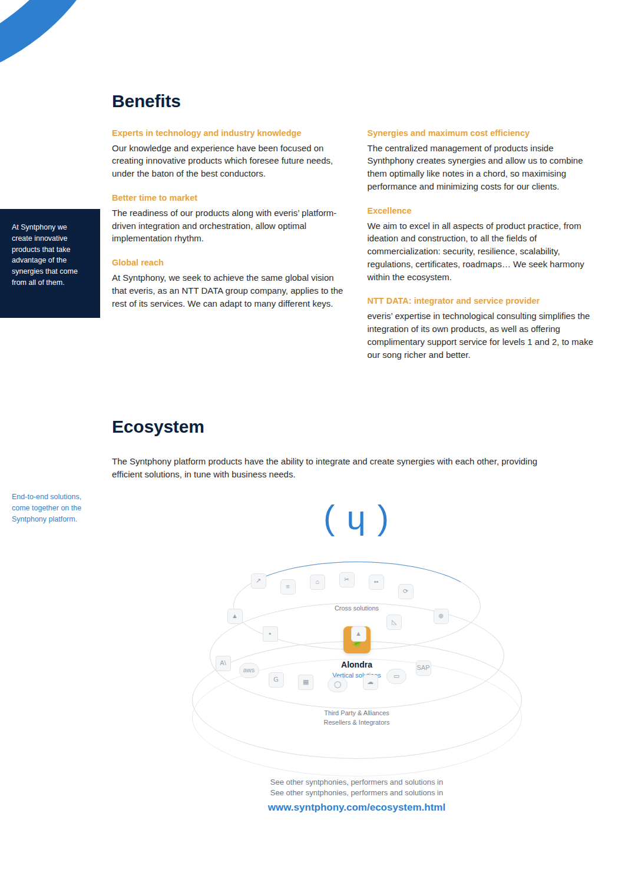At Syntphony we create innovative products that take advantage of the synergies that come from all of them. End-to-end solutions, come together on the Syntphony platform.
Benefits
Experts in technology and industry knowledge
Our knowledge and experience have been focused on creating innovative products which foresee future needs, under the baton of the best conductors.
Better time to market
The readiness of our products along with everis’ platform-driven integration and orchestration, allow optimal implementation rhythm.
Global reach
At Syntphony, we seek to achieve the same global vision that everis, as an NTT DATA group company, applies to the rest of its services. We can adapt to many different keys.
Synergies and maximum cost efficiency
The centralized management of products inside Synthphony creates synergies and allow us to combine them optimally like notes in a chord, so maximising performance and minimizing costs for our clients.
Excellence
We aim to excel in all aspects of product practice, from ideation and construction, to all the fields of commercialization: security, resilience, scalability, regulations, certificates, roadmaps… We seek harmony within the ecosystem.
NTT DATA: integrator and service provider
everis’ expertise in technological consulting simplifies the integration of its own products, as well as offering complimentary support service for levels 1 and 2, to make our song richer and better.
Ecosystem
The Syntphony platform products have the ability to integrate and create synergies with each other, providing efficient solutions, in tune with business needs.
( ɥ )
Cross solutions
🍃
Alondra Vertical solutions Third Party & Alliances Resellers & Integrators
▲
A\
aws
G
▦
◯
☁
▭
SAP
⊕
↗
≡
⌂
✂
••
⟳
◺
▲
▪
See other syntphonies, performers and solutions in
See other syntphonies, performers and solutions in www.syntphony.com/ecosystem.html